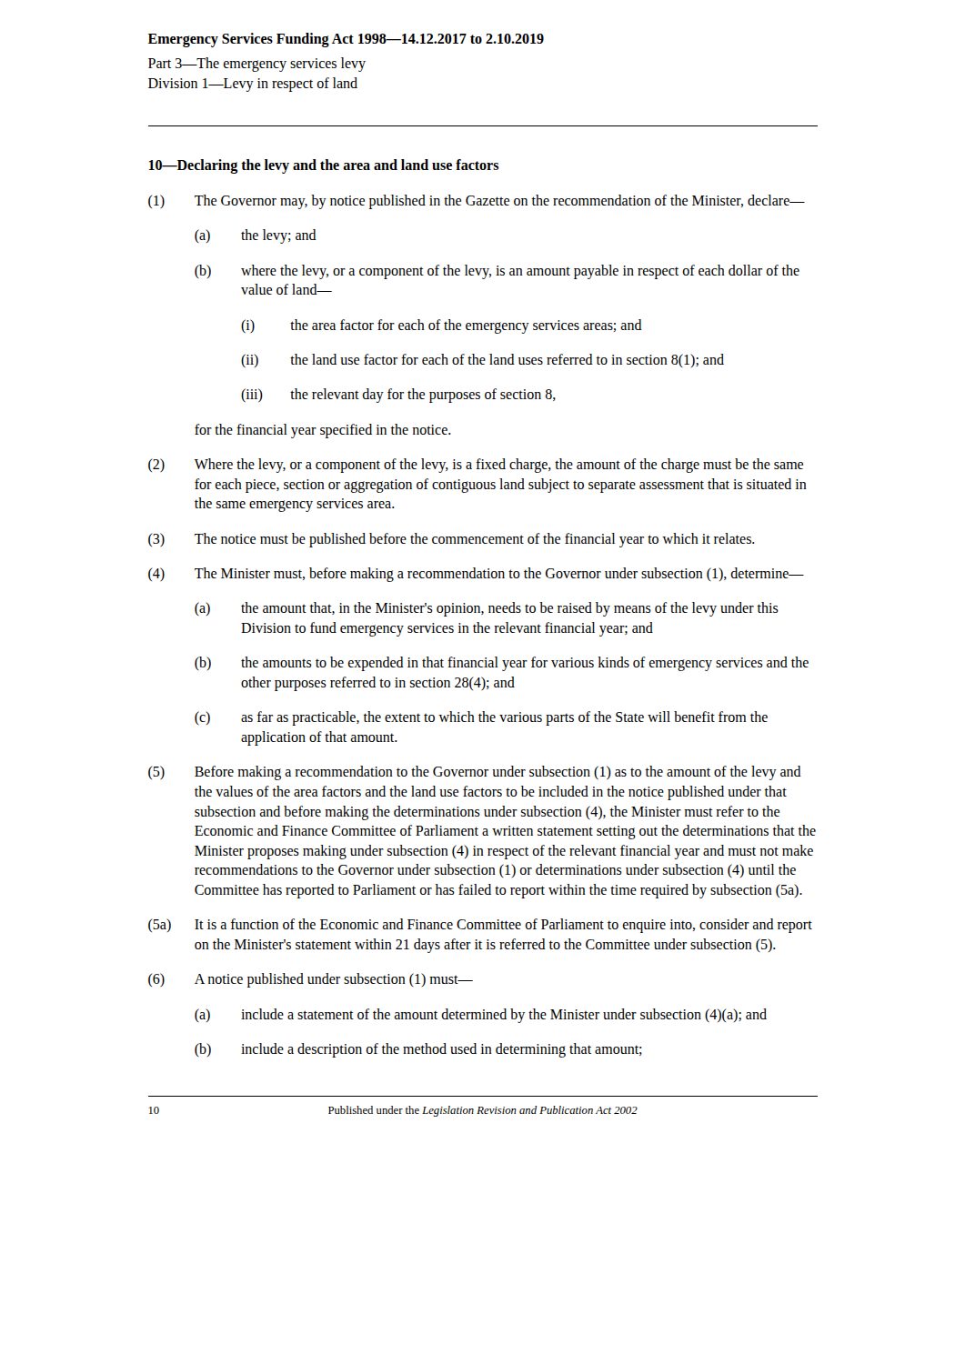Emergency Services Funding Act 1998—14.12.2017 to 2.10.2019
Part 3—The emergency services levy
Division 1—Levy in respect of land
10—Declaring the levy and the area and land use factors
(1) The Governor may, by notice published in the Gazette on the recommendation of the Minister, declare—
(a) the levy; and
(b) where the levy, or a component of the levy, is an amount payable in respect of each dollar of the value of land—
(i) the area factor for each of the emergency services areas; and
(ii) the land use factor for each of the land uses referred to in section 8(1); and
(iii) the relevant day for the purposes of section 8,
for the financial year specified in the notice.
(2) Where the levy, or a component of the levy, is a fixed charge, the amount of the charge must be the same for each piece, section or aggregation of contiguous land subject to separate assessment that is situated in the same emergency services area.
(3) The notice must be published before the commencement of the financial year to which it relates.
(4) The Minister must, before making a recommendation to the Governor under subsection (1), determine—
(a) the amount that, in the Minister's opinion, needs to be raised by means of the levy under this Division to fund emergency services in the relevant financial year; and
(b) the amounts to be expended in that financial year for various kinds of emergency services and the other purposes referred to in section 28(4); and
(c) as far as practicable, the extent to which the various parts of the State will benefit from the application of that amount.
(5) Before making a recommendation to the Governor under subsection (1) as to the amount of the levy and the values of the area factors and the land use factors to be included in the notice published under that subsection and before making the determinations under subsection (4), the Minister must refer to the Economic and Finance Committee of Parliament a written statement setting out the determinations that the Minister proposes making under subsection (4) in respect of the relevant financial year and must not make recommendations to the Governor under subsection (1) or determinations under subsection (4) until the Committee has reported to Parliament or has failed to report within the time required by subsection (5a).
(5a) It is a function of the Economic and Finance Committee of Parliament to enquire into, consider and report on the Minister's statement within 21 days after it is referred to the Committee under subsection (5).
(6) A notice published under subsection (1) must—
(a) include a statement of the amount determined by the Minister under subsection (4)(a); and
(b) include a description of the method used in determining that amount;
10 Published under the Legislation Revision and Publication Act 2002